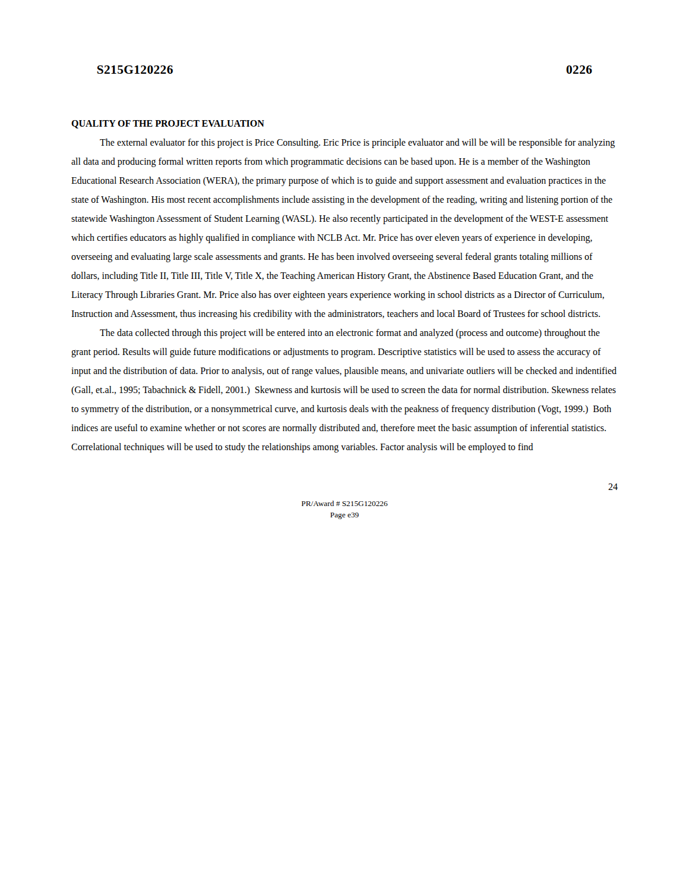S215G120226 0226
Quality of the Project Evaluation
The external evaluator for this project is Price Consulting. Eric Price is principle evaluator and will be will be responsible for analyzing all data and producing formal written reports from which programmatic decisions can be based upon. He is a member of the Washington Educational Research Association (WERA), the primary purpose of which is to guide and support assessment and evaluation practices in the state of Washington. His most recent accomplishments include assisting in the development of the reading, writing and listening portion of the statewide Washington Assessment of Student Learning (WASL). He also recently participated in the development of the WEST-E assessment which certifies educators as highly qualified in compliance with NCLB Act. Mr. Price has over eleven years of experience in developing, overseeing and evaluating large scale assessments and grants. He has been involved overseeing several federal grants totaling millions of dollars, including Title II, Title III, Title V, Title X, the Teaching American History Grant, the Abstinence Based Education Grant, and the Literacy Through Libraries Grant. Mr. Price also has over eighteen years experience working in school districts as a Director of Curriculum, Instruction and Assessment, thus increasing his credibility with the administrators, teachers and local Board of Trustees for school districts.
The data collected through this project will be entered into an electronic format and analyzed (process and outcome) throughout the grant period. Results will guide future modifications or adjustments to program. Descriptive statistics will be used to assess the accuracy of input and the distribution of data. Prior to analysis, out of range values, plausible means, and univariate outliers will be checked and indentified (Gall, et.al., 1995; Tabachnick & Fidell, 2001.) Skewness and kurtosis will be used to screen the data for normal distribution. Skewness relates to symmetry of the distribution, or a nonsymmetrical curve, and kurtosis deals with the peakness of frequency distribution (Vogt, 1999.) Both indices are useful to examine whether or not scores are normally distributed and, therefore meet the basic assumption of inferential statistics. Correlational techniques will be used to study the relationships among variables. Factor analysis will be employed to find
24
PR/Award # S215G120226
Page e39